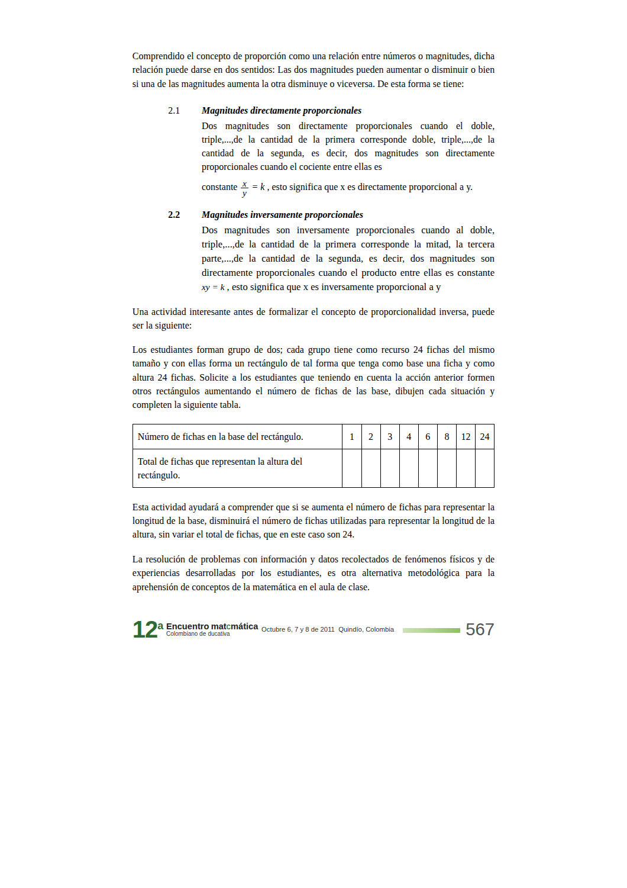Comprendido el concepto de proporción como una relación entre números o magnitudes, dicha relación puede darse en dos sentidos: Las dos magnitudes pueden aumentar o disminuir o bien si una de las magnitudes aumenta la otra disminuye o viceversa. De esta forma se tiene:
2.1 Magnitudes directamente proporcionales
Dos magnitudes son directamente proporcionales cuando el doble, triple,...,de la cantidad de la primera corresponde doble, triple,...,de la cantidad de la segunda, es decir, dos magnitudes son directamente proporcionales cuando el cociente entre ellas es
constante xy = k , esto significa que x es directamente proporcional a y.
2.2 Magnitudes inversamente proporcionales
Dos magnitudes son inversamente proporcionales cuando al doble, triple,...,de la cantidad de la primera corresponde la mitad, la tercera parte,...,de la cantidad de la segunda, es decir, dos magnitudes son directamente proporcionales cuando el producto entre ellas es constante xy = k , esto significa que x es inversamente proporcional a y
Una actividad interesante antes de formalizar el concepto de proporcionalidad inversa, puede ser la siguiente:
Los estudiantes forman grupo de dos; cada grupo tiene como recurso 24 fichas del mismo tamaño y con ellas forma un rectángulo de tal forma que tenga como base una ficha y como altura 24 fichas. Solicite a los estudiantes que teniendo en cuenta la acción anterior formen otros rectángulos aumentando el número de fichas de las base, dibujen cada situación y completen la siguiente tabla.
| Número de fichas en la base del rectángulo. | 1 | 2 | 3 | 4 | 6 | 8 | 12 | 24 |
| Total de fichas que representan la altura del rectángulo. | | | | | | | | |
Esta actividad ayudará a comprender que si se aumenta el número de fichas para representar la longitud de la base, disminuirá el número de fichas utilizadas para representar la longitud de la altura, sin variar el total de fichas, que en este caso son 24.
La resolución de problemas con información y datos recolectados de fenómenos físicos y de experiencias desarrolladas por los estudiantes, es otra alternativa metodológica para la aprehensión de conceptos de la matemática en el aula de clase.
12a
Encuentro mat Cmática
Colombiano de ducativa
Octubre 6, 7 y 8 de 2011 Quindío, Colombia
567